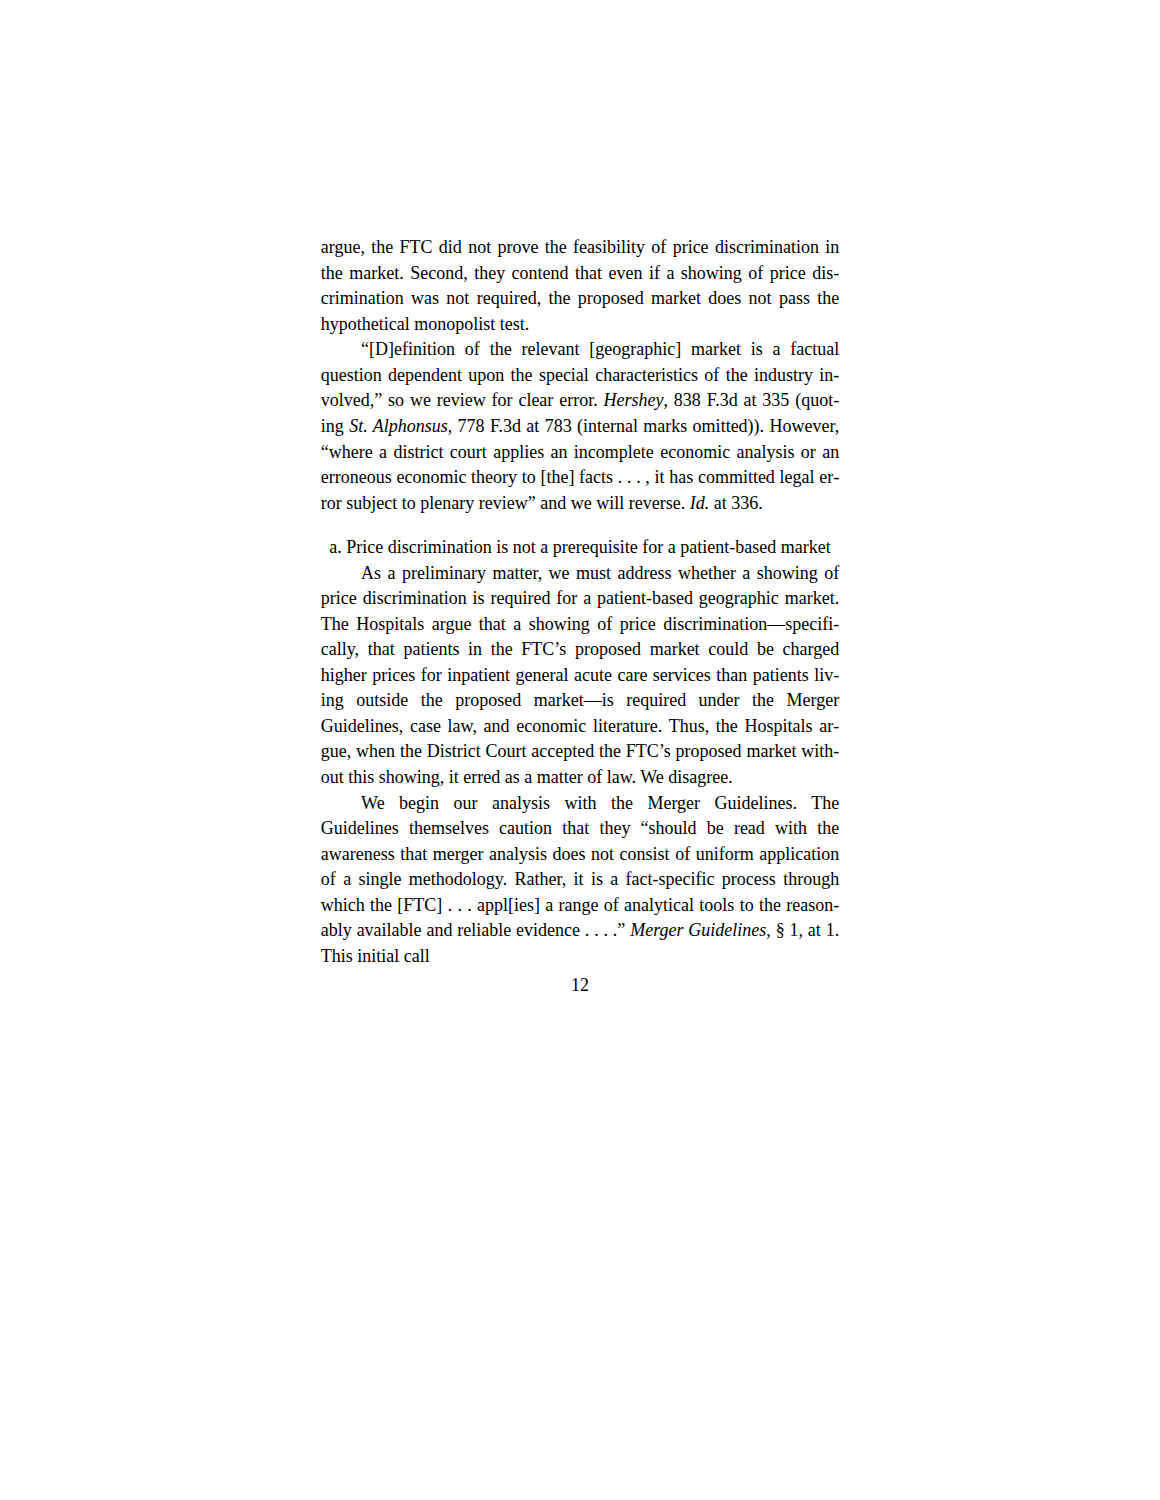argue, the FTC did not prove the feasibility of price discrimination in the market. Second, they contend that even if a showing of price discrimination was not required, the proposed market does not pass the hypothetical monopolist test.
“[D]efinition of the relevant [geographic] market is a factual question dependent upon the special characteristics of the industry involved,” so we review for clear error. Hershey, 838 F.3d at 335 (quoting St. Alphonsus, 778 F.3d at 783 (internal marks omitted)). However, “where a district court applies an incomplete economic analysis or an erroneous economic theory to [the] facts . . . , it has committed legal error subject to plenary review” and we will reverse. Id. at 336.
a. Price discrimination is not a prerequisite for a patient-based market
As a preliminary matter, we must address whether a showing of price discrimination is required for a patient-based geographic market. The Hospitals argue that a showing of price discrimination—specifically, that patients in the FTC’s proposed market could be charged higher prices for inpatient general acute care services than patients living outside the proposed market—is required under the Merger Guidelines, case law, and economic literature. Thus, the Hospitals argue, when the District Court accepted the FTC’s proposed market without this showing, it erred as a matter of law. We disagree.
We begin our analysis with the Merger Guidelines. The Guidelines themselves caution that they “should be read with the awareness that merger analysis does not consist of uniform application of a single methodology. Rather, it is a fact-specific process through which the [FTC] . . . appl[ies] a range of analytical tools to the reasonably available and reliable evidence . . . .” Merger Guidelines, § 1, at 1. This initial call
12